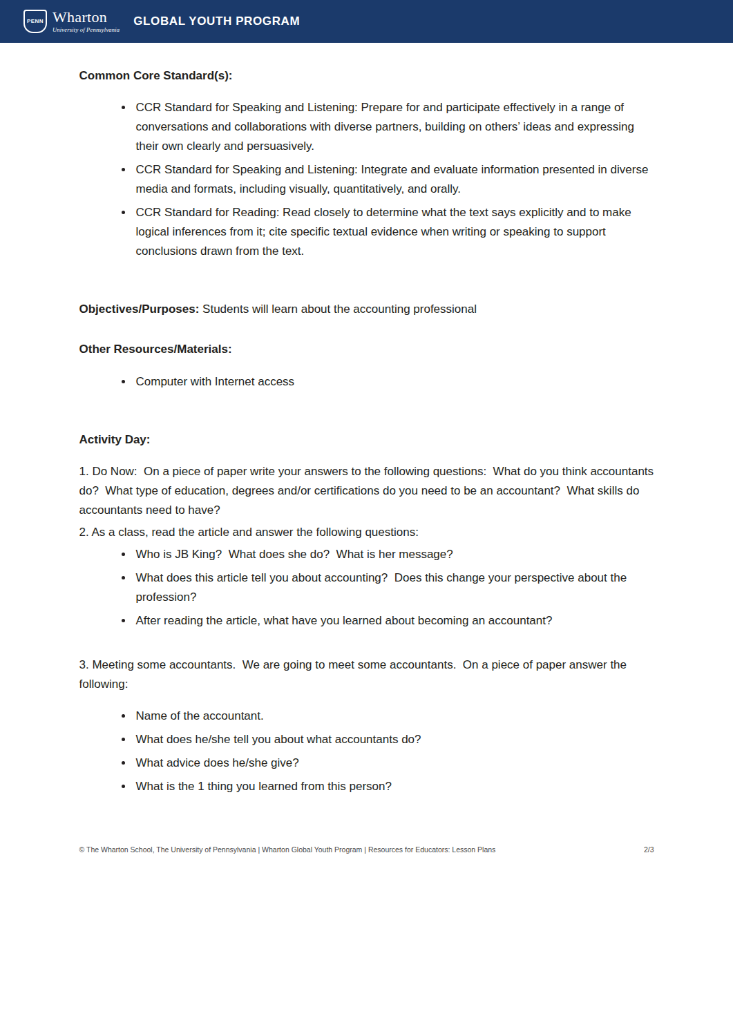PENN
Wharton University of Pennsylvania
Global Youth Program
Common Core Standard(s):
CCR Standard for Speaking and Listening: Prepare for and participate effectively in a range of conversations and collaborations with diverse partners, building on others’ ideas and expressing their own clearly and persuasively.
CCR Standard for Speaking and Listening: Integrate and evaluate information presented in diverse media and formats, including visually, quantitatively, and orally.
CCR Standard for Reading: Read closely to determine what the text says explicitly and to make logical inferences from it; cite specific textual evidence when writing or speaking to support conclusions drawn from the text.
Objectives/Purposes: Students will learn about the accounting professional
Other Resources/Materials:
Computer with Internet access
Activity Day:
1. Do Now: On a piece of paper write your answers to the following questions: What do you think accountants do? What type of education, degrees and/or certifications do you need to be an accountant? What skills do accountants need to have?
2. As a class, read the article and answer the following questions:
Who is JB King? What does she do? What is her message?
What does this article tell you about accounting? Does this change your perspective about the profession?
After reading the article, what have you learned about becoming an accountant?
3. Meeting some accountants. We are going to meet some accountants. On a piece of paper answer the following:
Name of the accountant.
What does he/she tell you about what accountants do?
What advice does he/she give?
What is the 1 thing you learned from this person?
© The Wharton School, The University of Pennsylvania | Wharton Global Youth Program | Resources for Educators: Lesson Plans
2/3